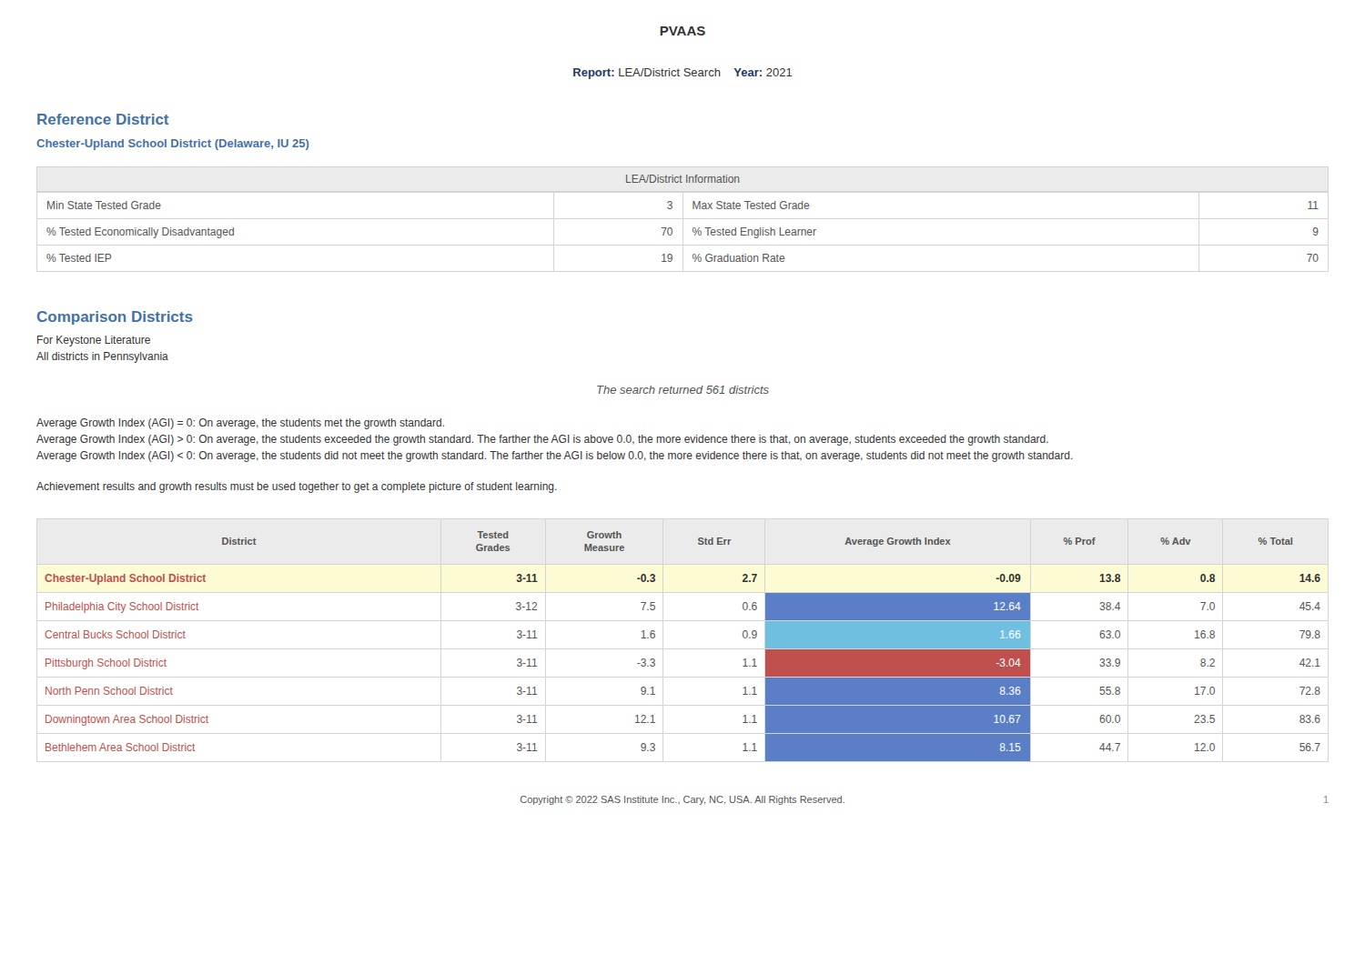PVAAS
Report: LEA/District Search Year: 2021
Reference District
Chester-Upland School District (Delaware, IU 25)
LEA/District Information
| Min State Tested Grade | 3 | Max State Tested Grade | 11 |
| % Tested Economically Disadvantaged | 70 | % Tested English Learner | 9 |
| % Tested IEP | 19 | % Graduation Rate | 70 |
Comparison Districts
For Keystone Literature
All districts in Pennsylvania
The search returned 561 districts
Average Growth Index (AGI) = 0: On average, the students met the growth standard.
Average Growth Index (AGI) > 0: On average, the students exceeded the growth standard. The farther the AGI is above 0.0, the more evidence there is that, on average, students exceeded the growth standard.
Average Growth Index (AGI) < 0: On average, the students did not meet the growth standard. The farther the AGI is below 0.0, the more evidence there is that, on average, students did not meet the growth standard.
Achievement results and growth results must be used together to get a complete picture of student learning.
| District | Tested Grades | Growth Measure | Std Err | Average Growth Index | % Prof | % Adv | % Total |
| --- | --- | --- | --- | --- | --- | --- | --- |
| Chester-Upland School District | 3-11 | -0.3 | 2.7 | -0.09 | 13.8 | 0.8 | 14.6 |
| Philadelphia City School District | 3-12 | 7.5 | 0.6 | 12.64 | 38.4 | 7.0 | 45.4 |
| Central Bucks School District | 3-11 | 1.6 | 0.9 | 1.66 | 63.0 | 16.8 | 79.8 |
| Pittsburgh School District | 3-11 | -3.3 | 1.1 | -3.04 | 33.9 | 8.2 | 42.1 |
| North Penn School District | 3-11 | 9.1 | 1.1 | 8.36 | 55.8 | 17.0 | 72.8 |
| Downingtown Area School District | 3-11 | 12.1 | 1.1 | 10.67 | 60.0 | 23.5 | 83.6 |
| Bethlehem Area School District | 3-11 | 9.3 | 1.1 | 8.15 | 44.7 | 12.0 | 56.7 |
Copyright © 2022 SAS Institute Inc., Cary, NC, USA. All Rights Reserved. 1